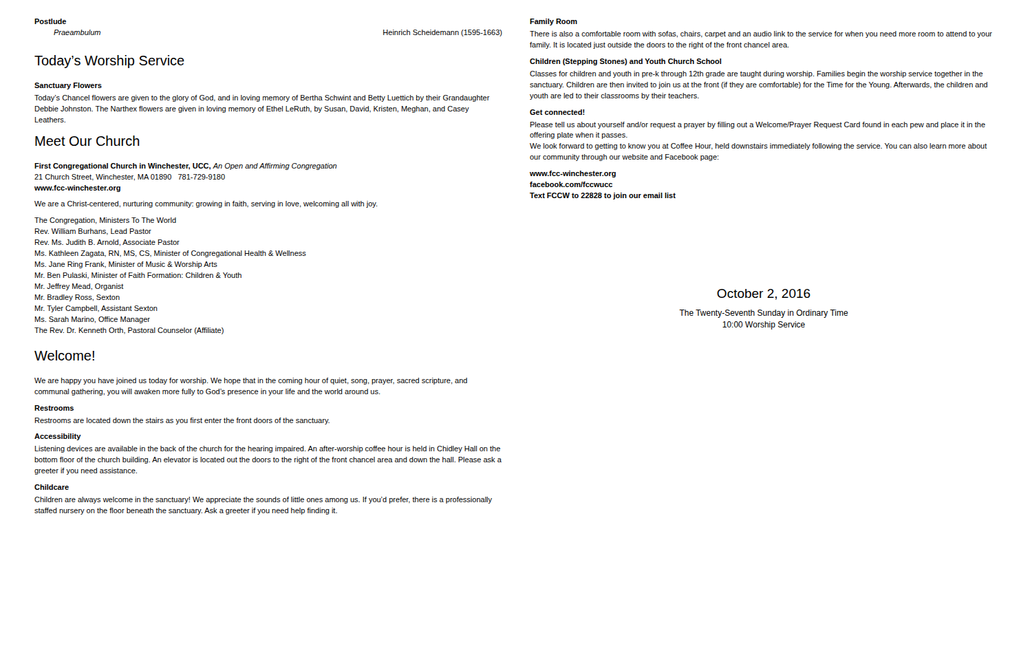Postlude
Praeambulum Heinrich Scheidemann (1595-1663)
Today’s Worship Service
Sanctuary Flowers
Today’s Chancel flowers are given to the glory of God, and in loving memory of Bertha Schwint and Betty Luettich by their Grandaughter Debbie Johnston. The Narthex flowers are given in loving memory of Ethel LeRuth, by Susan, David, Kristen, Meghan, and Casey Leathers.
Meet Our Church
First Congregational Church in Winchester, UCC, An Open and Affirming Congregation
21 Church Street, Winchester, MA 01890 781-729-9180
www.fcc-winchester.org
We are a Christ-centered, nurturing community: growing in faith, serving in love, welcoming all with joy.
The Congregation, Ministers To The World
Rev. William Burhans, Lead Pastor
Rev. Ms. Judith B. Arnold, Associate Pastor
Ms. Kathleen Zagata, RN, MS, CS, Minister of Congregational Health & Wellness
Ms. Jane Ring Frank, Minister of Music & Worship Arts
Mr. Ben Pulaski, Minister of Faith Formation: Children & Youth
Mr. Jeffrey Mead, Organist
Mr. Bradley Ross, Sexton
Mr. Tyler Campbell, Assistant Sexton
Ms. Sarah Marino, Office Manager
The Rev. Dr. Kenneth Orth, Pastoral Counselor (Affiliate)
Welcome!
We are happy you have joined us today for worship. We hope that in the coming hour of quiet, song, prayer, sacred scripture, and communal gathering, you will awaken more fully to God’s presence in your life and the world around us.
Restrooms
Restrooms are located down the stairs as you first enter the front doors of the sanctuary.
Accessibility
Listening devices are available in the back of the church for the hearing impaired. An after-worship coffee hour is held in Chidley Hall on the bottom floor of the church building. An elevator is located out the doors to the right of the front chancel area and down the hall. Please ask a greeter if you need assistance.
Childcare
Children are always welcome in the sanctuary! We appreciate the sounds of little ones among us. If you’d prefer, there is a professionally staffed nursery on the floor beneath the sanctuary. Ask a greeter if you need help finding it.
Family Room
There is also a comfortable room with sofas, chairs, carpet and an audio link to the service for when you need more room to attend to your family. It is located just outside the doors to the right of the front chancel area.
Children (Stepping Stones) and Youth Church School
Classes for children and youth in pre-k through 12th grade are taught during worship. Families begin the worship service together in the sanctuary. Children are then invited to join us at the front (if they are comfortable) for the Time for the Young. Afterwards, the children and youth are led to their classrooms by their teachers.
Get connected!
Please tell us about yourself and/or request a prayer by filling out a Welcome/Prayer Request Card found in each pew and place it in the offering plate when it passes.
We look forward to getting to know you at Coffee Hour, held downstairs immediately following the service. You can also learn more about our community through our website and Facebook page:
www.fcc-winchester.org
facebook.com/fccwucc
Text FCCW to 22828 to join our email list
October 2, 2016
The Twenty-Seventh Sunday in Ordinary Time
10:00 Worship Service